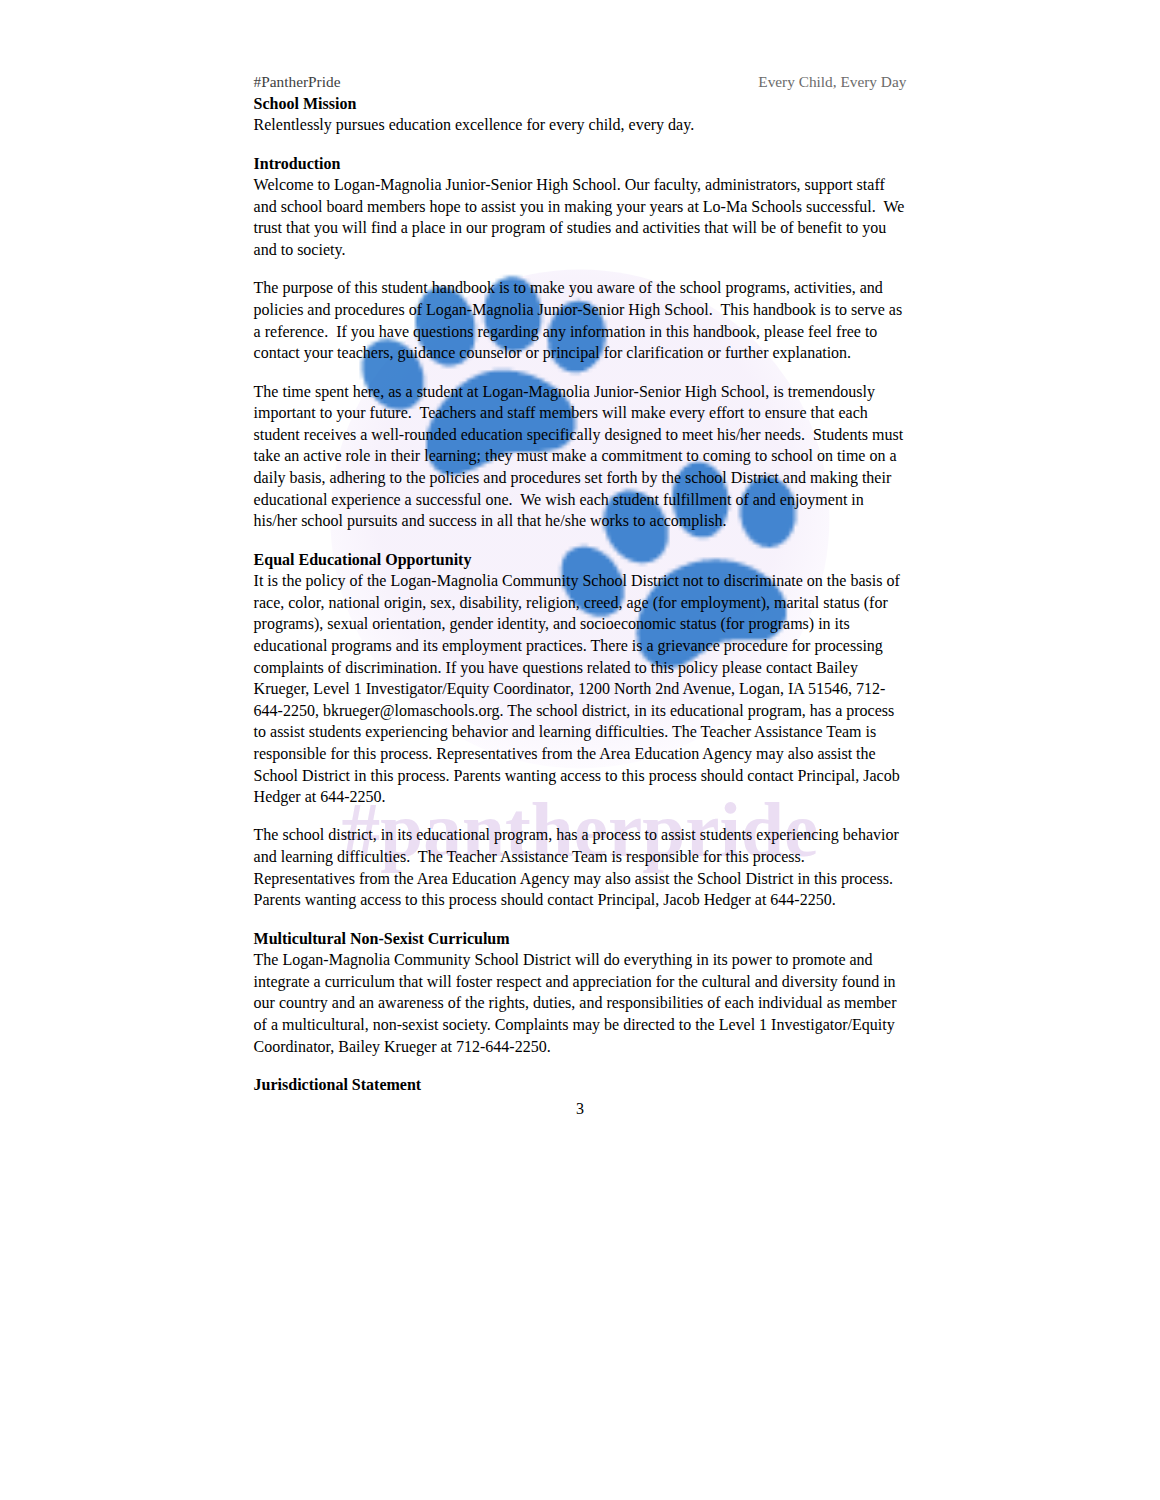🐾
#pantherpride
#PantherPride
Every Child, Every Day
School Mission
Relentlessly pursues education excellence for every child, every day.
Introduction
Welcome to Logan-Magnolia Junior-Senior High School. Our faculty, administrators, support staff and school board members hope to assist you in making your years at Lo-Ma Schools successful. We trust that you will find a place in our program of studies and activities that will be of benefit to you and to society.
The purpose of this student handbook is to make you aware of the school programs, activities, and policies and procedures of Logan-Magnolia Junior-Senior High School. This handbook is to serve as a reference. If you have questions regarding any information in this handbook, please feel free to contact your teachers, guidance counselor or principal for clarification or further explanation.
The time spent here, as a student at Logan-Magnolia Junior-Senior High School, is tremendously important to your future. Teachers and staff members will make every effort to ensure that each student receives a well-rounded education specifically designed to meet his/her needs. Students must take an active role in their learning; they must make a commitment to coming to school on time on a daily basis, adhering to the policies and procedures set forth by the school District and making their educational experience a successful one. We wish each student fulfillment of and enjoyment in his/her school pursuits and success in all that he/she works to accomplish.
Equal Educational Opportunity
It is the policy of the Logan-Magnolia Community School District not to discriminate on the basis of race, color, national origin, sex, disability, religion, creed, age (for employment), marital status (for programs), sexual orientation, gender identity, and socioeconomic status (for programs) in its educational programs and its employment practices. There is a grievance procedure for processing complaints of discrimination. If you have questions related to this policy please contact Bailey Krueger, Level 1 Investigator/Equity Coordinator, 1200 North 2nd Avenue, Logan, IA 51546, 712-644-2250, bkrueger@lomaschools.org. The school district, in its educational program, has a process to assist students experiencing behavior and learning difficulties. The Teacher Assistance Team is responsible for this process. Representatives from the Area Education Agency may also assist the School District in this process. Parents wanting access to this process should contact Principal, Jacob Hedger at 644-2250.
The school district, in its educational program, has a process to assist students experiencing behavior and learning difficulties. The Teacher Assistance Team is responsible for this process. Representatives from the Area Education Agency may also assist the School District in this process. Parents wanting access to this process should contact Principal, Jacob Hedger at 644-2250.
Multicultural Non-Sexist Curriculum
The Logan-Magnolia Community School District will do everything in its power to promote and integrate a curriculum that will foster respect and appreciation for the cultural and diversity found in our country and an awareness of the rights, duties, and responsibilities of each individual as member of a multicultural, non-sexist society. Complaints may be directed to the Level 1 Investigator/Equity Coordinator, Bailey Krueger at 712-644-2250.
Jurisdictional Statement
3